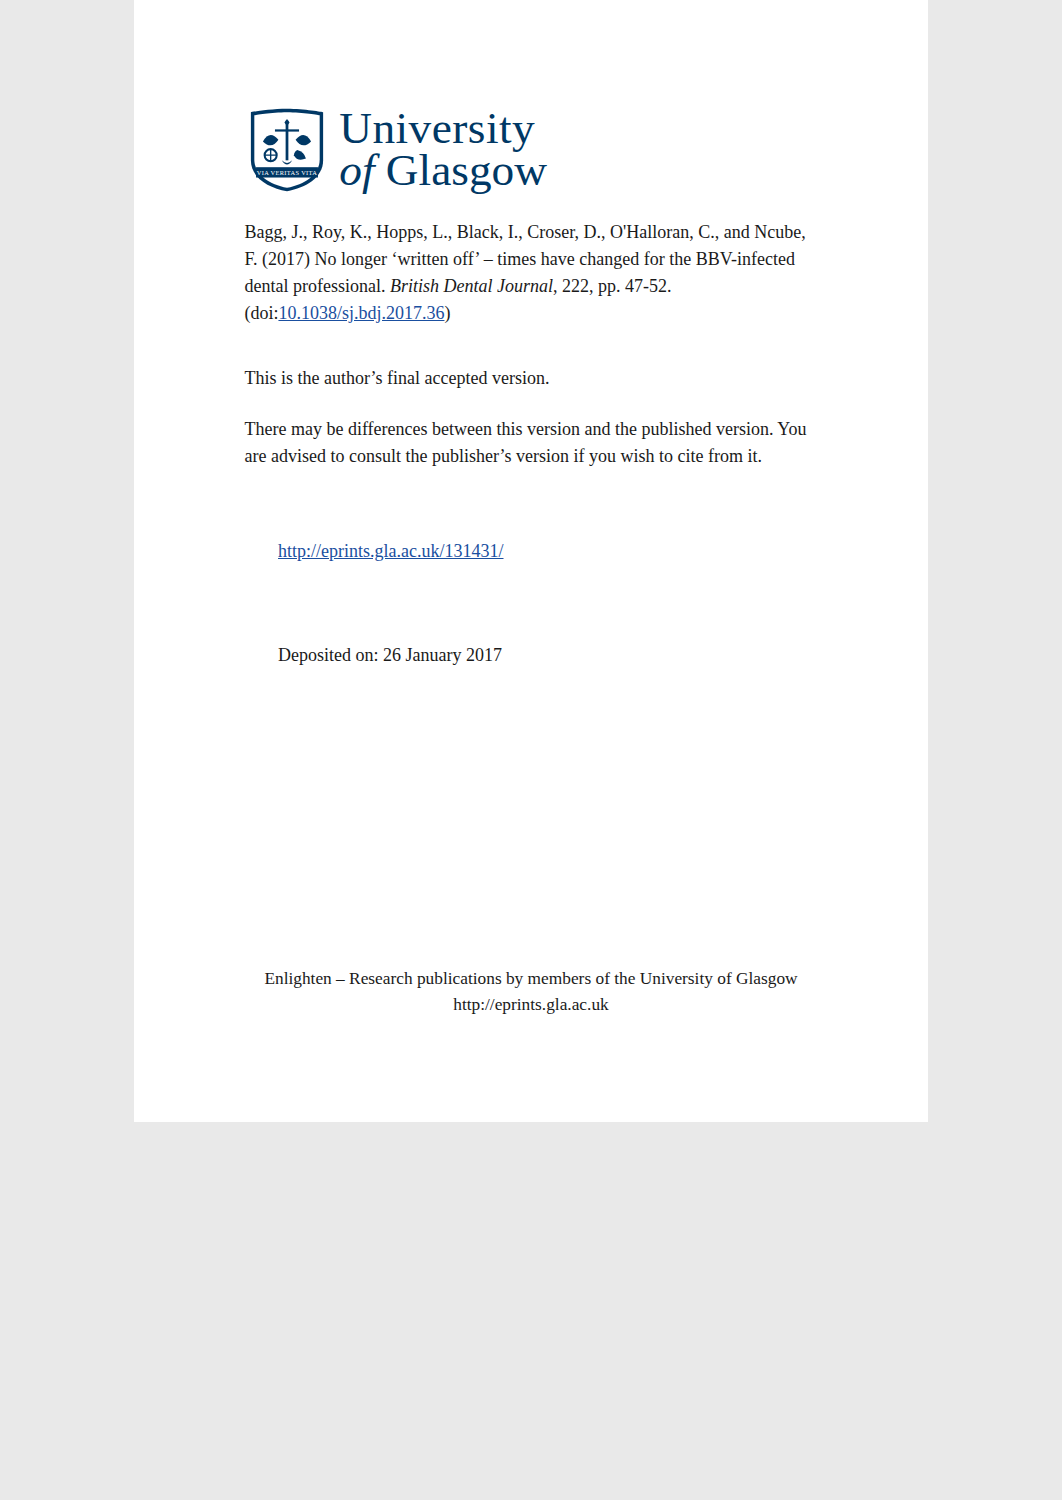VIA VERITAS VITA
University of Glasgow
Bagg, J., Roy, K., Hopps, L., Black, I., Croser, D., O'Halloran, C., and Ncube, F. (2017) No longer ‘written off’ – times have changed for the BBV-infected dental professional. British Dental Journal, 222, pp. 47-52. (doi:10.1038/sj.bdj.2017.36)
This is the author’s final accepted version.
There may be differences between this version and the published version. You are advised to consult the publisher’s version if you wish to cite from it.
http://eprints.gla.ac.uk/131431/
Deposited on: 26 January 2017
Enlighten – Research publications by members of the University of Glasgow
http://eprints.gla.ac.uk